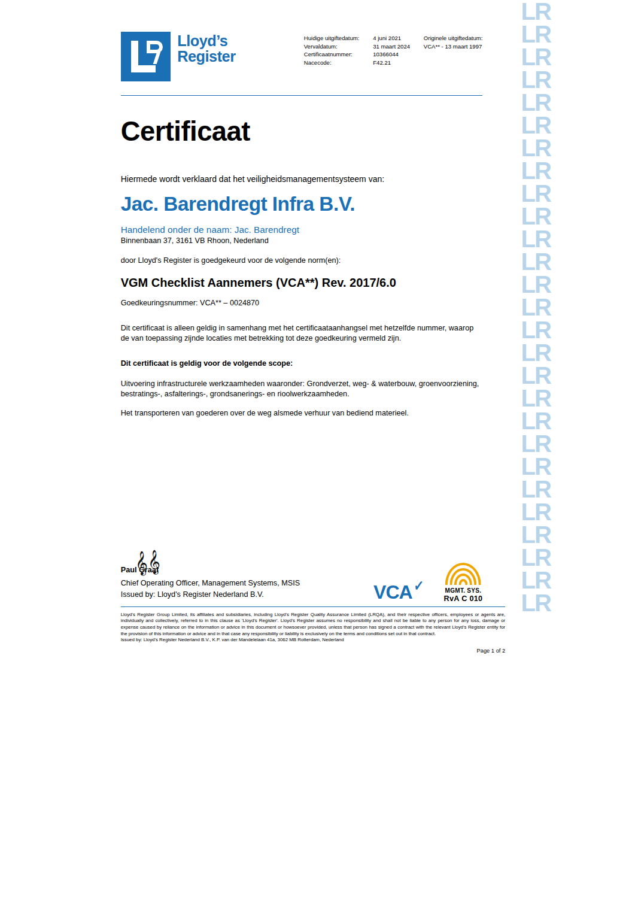LR
LR
LR
LR
LR
LR
LR
LR
LR
LR
LR
LR
LR
LR
LR
LR
LR
LR
LR
LR
LR
LR
LR
LR
LR
LR
LR
Lloyd’s
Register
Huidige uitgiftedatum:
Vervaldatum:
Certificaatnummer:
Nacecode:
4 juni 2021
31 maart 2024
10366044
F42.21
Originele uitgiftedatum:
VCA** - 13 maart 1997
Certificaat
Hiermede wordt verklaard dat het veiligheidsmanagementsysteem van:
Jac. Barendregt Infra B.V.
Handelend onder de naam: Jac. Barendregt
Binnenbaan 37, 3161 VB Rhoon, Nederland
door Lloyd's Register is goedgekeurd voor de volgende norm(en):
VGM Checklist Aannemers (VCA**) Rev. 2017/6.0
Goedkeuringsnummer: VCA** – 0024870
Dit certificaat is alleen geldig in samenhang met het certificaataanhangsel met hetzelfde nummer, waarop de van toepassing zijnde locaties met betrekking tot deze goedkeuring vermeld zijn.
Dit certificaat is geldig voor de volgende scope:
Uitvoering infrastructurele werkzaamheden waaronder: Grondverzet, weg- & waterbouw, groenvoorziening, bestratings-, asfalterings-, grondsanerings- en rioolwerkzaamheden.
Het transporteren van goederen over de weg alsmede verhuur van bediend materieel.
𝄞𝄞
Paul Graaf
Chief Operating Officer, Management Systems, MSIS
Issued by: Lloyd's Register Nederland B.V.
VCA✓
MGMT. SYS.
RvA C 010
Lloyd's Register Group Limited, its affiliates and subsidiaries, including Lloyd's Register Quality Assurance Limited (LRQA), and their respective officers, employees or agents are, individually and collectively, referred to in this clause as 'Lloyd's Register'. Lloyd's Register assumes no responsibility and shall not be liable to any person for any loss, damage or expense caused by reliance on the information or advice in this document or howsoever provided, unless that person has signed a contract with the relevant Lloyd's Register entity for the provision of this information or advice and in that case any responsibility or liability is exclusively on the terms and conditions set out in that contract.
Issued by: Lloyd's Register Nederland B.V., K.P. van der Mandelelaan 41a, 3062 MB Rotterdam, Nederland
Page 1 of 2